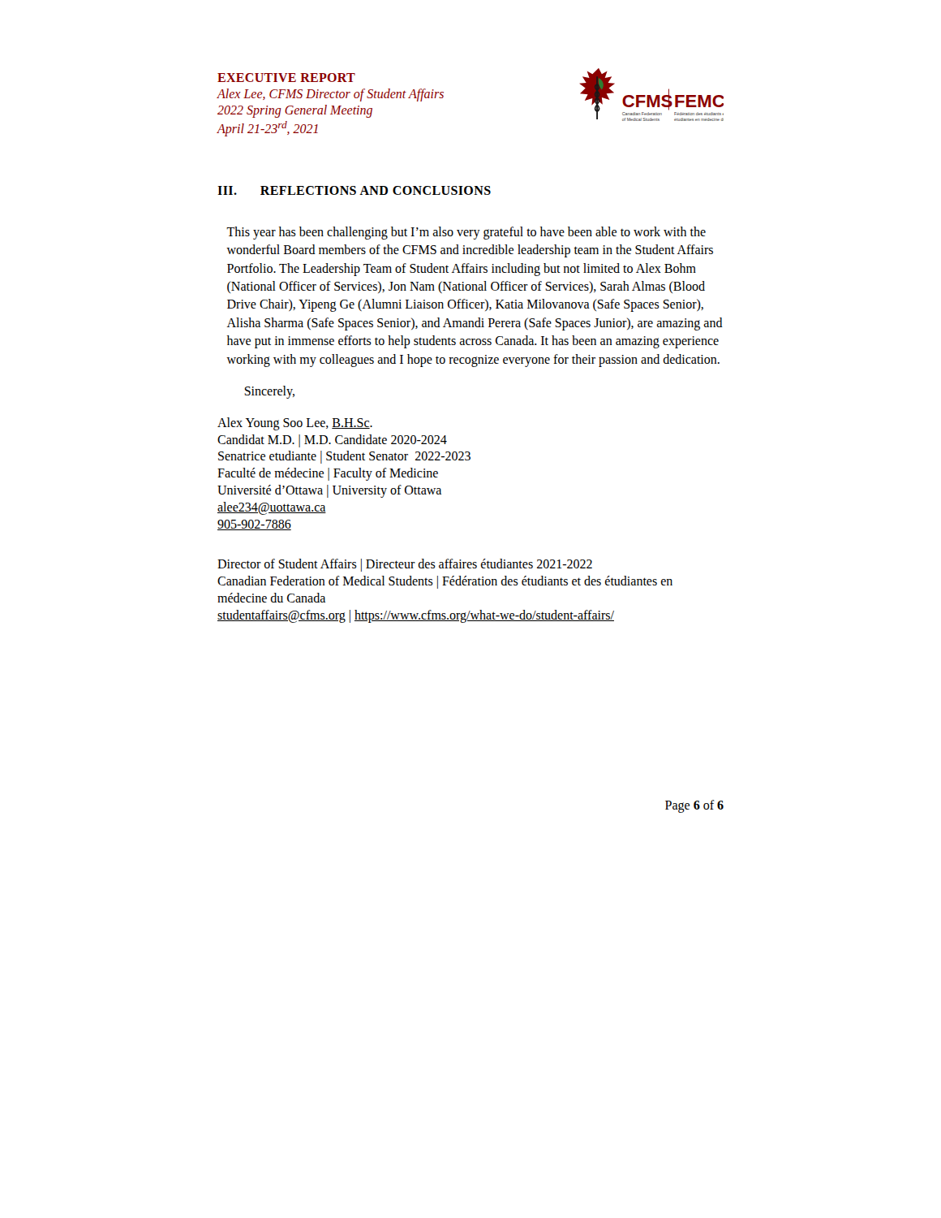EXECUTIVE REPORT
Alex Lee, CFMS Director of Student Affairs
2022 Spring General Meeting
April 21-23rd, 2021
CFMS FEMC Canadian Federation of Medical Students Fédération des étudiants et des étudiantes en médecine du Canada
III. REFLECTIONS AND CONCLUSIONS
This year has been challenging but I’m also very grateful to have been able to work with the wonderful Board members of the CFMS and incredible leadership team in the Student Affairs Portfolio. The Leadership Team of Student Affairs including but not limited to Alex Bohm (National Officer of Services), Jon Nam (National Officer of Services), Sarah Almas (Blood Drive Chair), Yipeng Ge (Alumni Liaison Officer), Katia Milovanova (Safe Spaces Senior), Alisha Sharma (Safe Spaces Senior), and Amandi Perera (Safe Spaces Junior), are amazing and have put in immense efforts to help students across Canada. It has been an amazing experience working with my colleagues and I hope to recognize everyone for their passion and dedication.
Sincerely,
Alex Young Soo Lee, B.H.Sc.
Candidat M.D. | M.D. Candidate 2020-2024
Senatrice etudiante | Student Senator 2022-2023
Faculté de médecine | Faculty of Medicine
Université d’Ottawa | University of Ottawa
alee234@uottawa.ca
905-902-7886
Director of Student Affairs | Directeur des affaires étudiantes 2021-2022
Canadian Federation of Medical Students | Fédération des étudiants et des étudiantes en médecine du Canada
studentaffairs@cfms.org | https://www.cfms.org/what-we-do/student-affairs/
Page 6 of 6